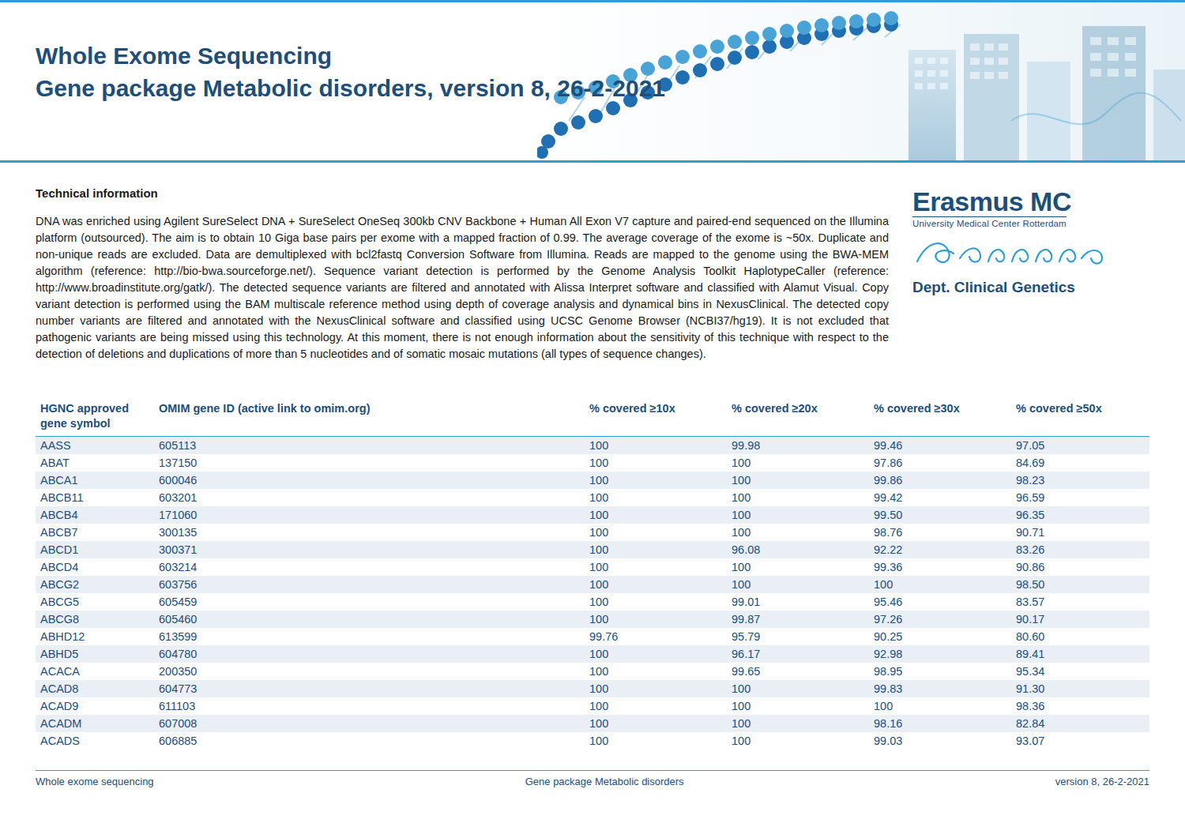Whole Exome Sequencing
Gene package Metabolic disorders, version 8, 26-2-2021
Technical information
DNA was enriched using Agilent SureSelect DNA + SureSelect OneSeq 300kb CNV Backbone + Human All Exon V7 capture and paired-end sequenced on the Illumina platform (outsourced). The aim is to obtain 10 Giga base pairs per exome with a mapped fraction of 0.99. The average coverage of the exome is ~50x. Duplicate and non-unique reads are excluded. Data are demultiplexed with bcl2fastq Conversion Software from Illumina. Reads are mapped to the genome using the BWA-MEM algorithm (reference: http://bio-bwa.sourceforge.net/). Sequence variant detection is performed by the Genome Analysis Toolkit HaplotypeCaller (reference: http://www.broadinstitute.org/gatk/). The detected sequence variants are filtered and annotated with Alissa Interpret software and classified with Alamut Visual. Copy variant detection is performed using the BAM multiscale reference method using depth of coverage analysis and dynamical bins in NexusClinical. The detected copy number variants are filtered and annotated with the NexusClinical software and classified using UCSC Genome Browser (NCBI37/hg19). It is not excluded that pathogenic variants are being missed using this technology. At this moment, there is not enough information about the sensitivity of this technique with respect to the detection of deletions and duplications of more than 5 nucleotides and of somatic mosaic mutations (all types of sequence changes).
Erasmus MC
University Medical Center Rotterdam
Dept. Clinical Genetics
| HGNC approved gene symbol | OMIM gene ID (active link to omim.org) | % covered ≥10x | % covered ≥20x | % covered ≥30x | % covered ≥50x |
| --- | --- | --- | --- | --- | --- |
| AASS | 605113 | 100 | 99.98 | 99.46 | 97.05 |
| ABAT | 137150 | 100 | 100 | 97.86 | 84.69 |
| ABCA1 | 600046 | 100 | 100 | 99.86 | 98.23 |
| ABCB11 | 603201 | 100 | 100 | 99.42 | 96.59 |
| ABCB4 | 171060 | 100 | 100 | 99.50 | 96.35 |
| ABCB7 | 300135 | 100 | 100 | 98.76 | 90.71 |
| ABCD1 | 300371 | 100 | 96.08 | 92.22 | 83.26 |
| ABCD4 | 603214 | 100 | 100 | 99.36 | 90.86 |
| ABCG2 | 603756 | 100 | 100 | 100 | 98.50 |
| ABCG5 | 605459 | 100 | 99.01 | 95.46 | 83.57 |
| ABCG8 | 605460 | 100 | 99.87 | 97.26 | 90.17 |
| ABHD12 | 613599 | 99.76 | 95.79 | 90.25 | 80.60 |
| ABHD5 | 604780 | 100 | 96.17 | 92.98 | 89.41 |
| ACACA | 200350 | 100 | 99.65 | 98.95 | 95.34 |
| ACAD8 | 604773 | 100 | 100 | 99.83 | 91.30 |
| ACAD9 | 611103 | 100 | 100 | 100 | 98.36 |
| ACADM | 607008 | 100 | 100 | 98.16 | 82.84 |
| ACADS | 606885 | 100 | 100 | 99.03 | 93.07 |
Whole exome sequencing
Gene package Metabolic disorders
version 8, 26-2-2021